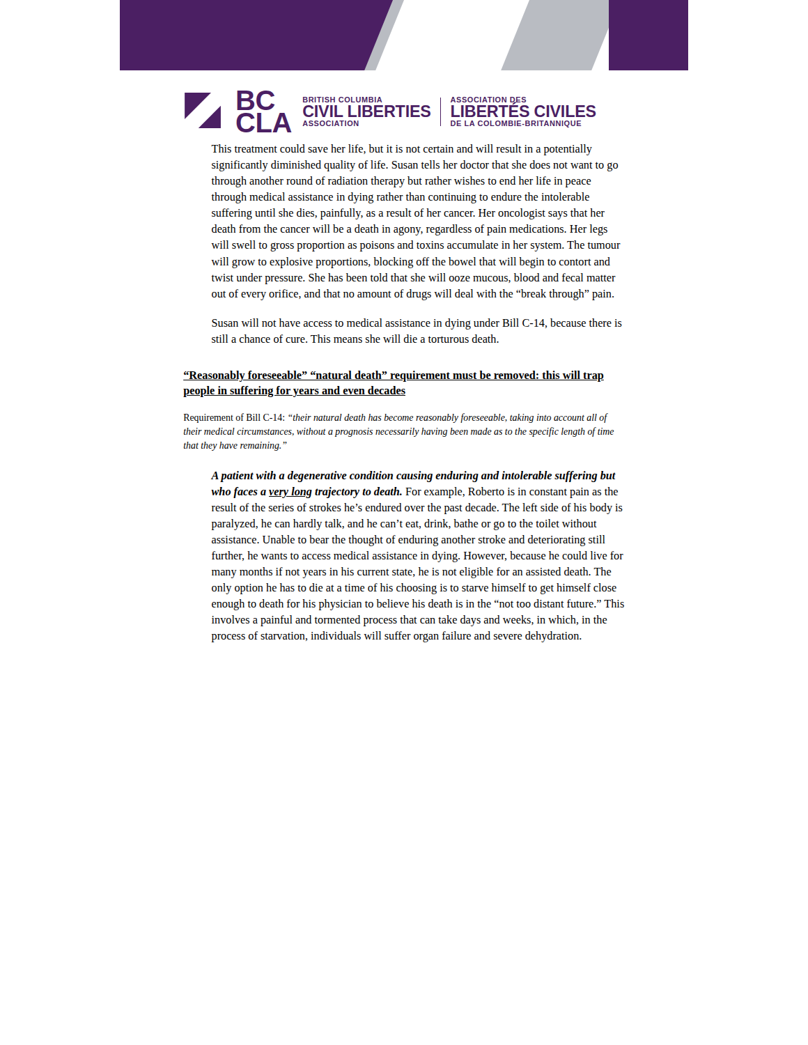BC
CLA
BRITISH COLUMBIA
CIVIL LIBERTIES
ASSOCIATION
ASSOCIATION DES
LIBERTÉS CIVILES
DE LA COLOMBIE-BRITANNIQUE
This treatment could save her life, but it is not certain and will result in a potentially significantly diminished quality of life. Susan tells her doctor that she does not want to go through another round of radiation therapy but rather wishes to end her life in peace through medical assistance in dying rather than continuing to endure the intolerable suffering until she dies, painfully, as a result of her cancer. Her oncologist says that her death from the cancer will be a death in agony, regardless of pain medications. Her legs will swell to gross proportion as poisons and toxins accumulate in her system. The tumour will grow to explosive proportions, blocking off the bowel that will begin to contort and twist under pressure. She has been told that she will ooze mucous, blood and fecal matter out of every orifice, and that no amount of drugs will deal with the “break through” pain.
Susan will not have access to medical assistance in dying under Bill C-14, because there is still a chance of cure. This means she will die a torturous death.
“Reasonably foreseeable” “natural death” requirement must be removed: this will trap people in suffering for years and even decades
Requirement of Bill C-14: “their natural death has become reasonably foreseeable, taking into account all of their medical circumstances, without a prognosis necessarily having been made as to the specific length of time that they have remaining.”
A patient with a degenerative condition causing enduring and intolerable suffering but who faces a very long trajectory to death. For example, Roberto is in constant pain as the result of the series of strokes he’s endured over the past decade. The left side of his body is paralyzed, he can hardly talk, and he can’t eat, drink, bathe or go to the toilet without assistance. Unable to bear the thought of enduring another stroke and deteriorating still further, he wants to access medical assistance in dying. However, because he could live for many months if not years in his current state, he is not eligible for an assisted death. The only option he has to die at a time of his choosing is to starve himself to get himself close enough to death for his physician to believe his death is in the “not too distant future.” This involves a painful and tormented process that can take days and weeks, in which, in the process of starvation, individuals will suffer organ failure and severe dehydration.